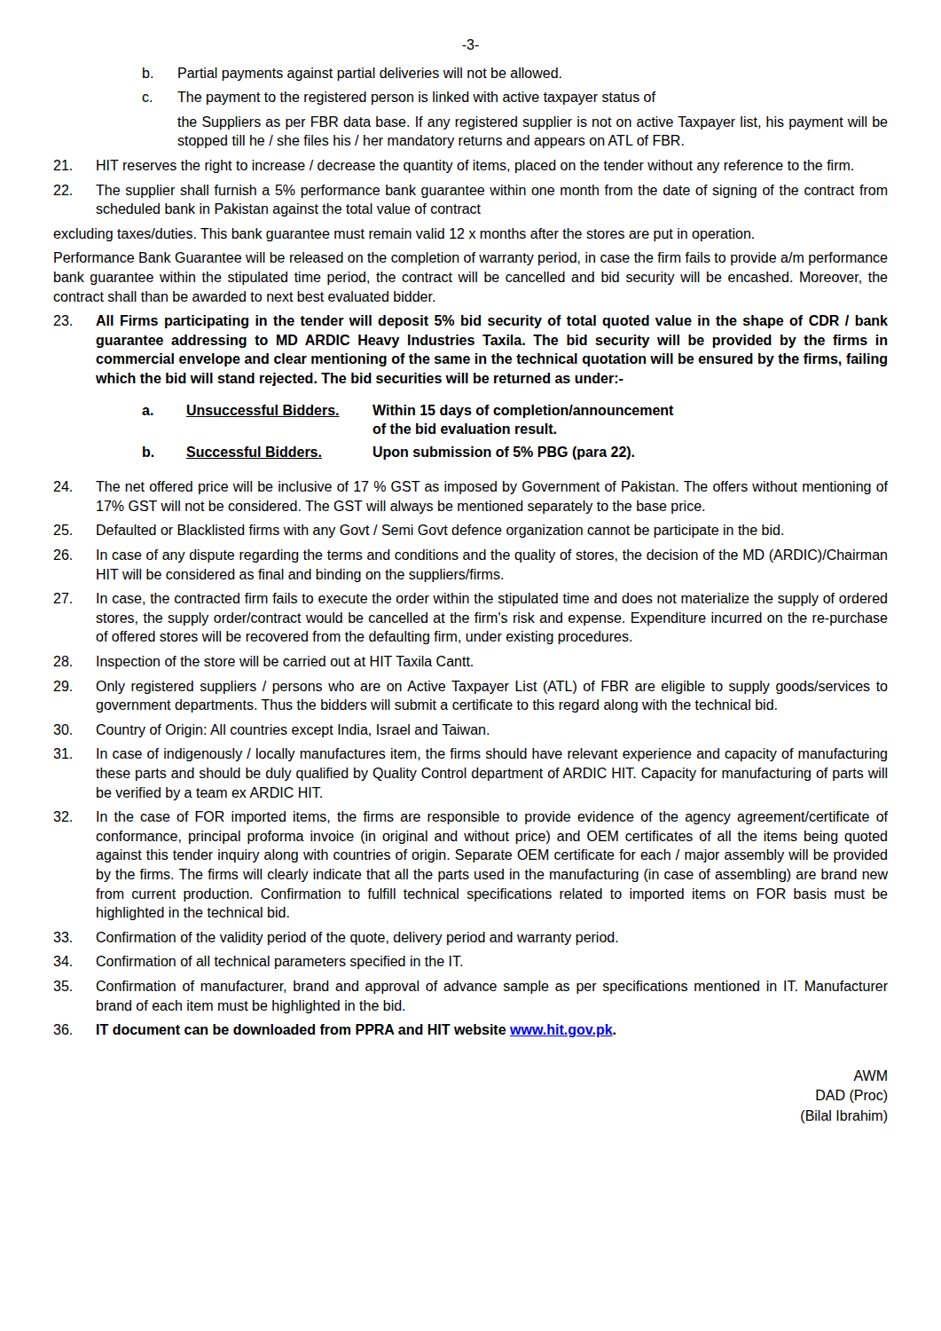-3-
b.
Partial payments against partial deliveries will not be allowed.
c.
The payment to the registered person is linked with active taxpayer status of
the Suppliers as per FBR data base. If any registered supplier is not on active Taxpayer list, his payment will be stopped till he / she files his / her mandatory returns and appears on ATL of FBR.
21.
HIT reserves the right to increase / decrease the quantity of items, placed on the tender without any reference to the firm.
22.
The supplier shall furnish a 5% performance bank guarantee within one month from the date of signing of the contract from scheduled bank in Pakistan against the total value of contract
excluding taxes/duties. This bank guarantee must remain valid 12 x months after the stores are put in operation.
Performance Bank Guarantee will be released on the completion of warranty period, in case the firm fails to provide a/m performance bank guarantee within the stipulated time period, the contract will be cancelled and bid security will be encashed. Moreover, the contract shall than be awarded to next best evaluated bidder.
23.
All Firms participating in the tender will deposit 5% bid security of total quoted value in the shape of CDR / bank guarantee addressing to MD ARDIC Heavy Industries Taxila. The bid security will be provided by the firms in commercial envelope and clear mentioning of the same in the technical quotation will be ensured by the firms, failing which the bid will stand rejected. The bid securities will be returned as under:-
| a. | Unsuccessful Bidders. | Within 15 days of completion/announcement of the bid evaluation result. |
| b. | Successful Bidders. | Upon submission of 5% PBG (para 22). |
24.
The net offered price will be inclusive of 17 % GST as imposed by Government of Pakistan. The offers without mentioning of 17% GST will not be considered. The GST will always be mentioned separately to the base price.
25.
Defaulted or Blacklisted firms with any Govt / Semi Govt defence organization cannot be participate in the bid.
26.
In case of any dispute regarding the terms and conditions and the quality of stores, the decision of the MD (ARDIC)/Chairman HIT will be considered as final and binding on the suppliers/firms.
27.
In case, the contracted firm fails to execute the order within the stipulated time and does not materialize the supply of ordered stores, the supply order/contract would be cancelled at the firm's risk and expense. Expenditure incurred on the re-purchase of offered stores will be recovered from the defaulting firm, under existing procedures.
28.
Inspection of the store will be carried out at HIT Taxila Cantt.
29.
Only registered suppliers / persons who are on Active Taxpayer List (ATL) of FBR are eligible to supply goods/services to government departments. Thus the bidders will submit a certificate to this regard along with the technical bid.
30.
Country of Origin: All countries except India, Israel and Taiwan.
31.
In case of indigenously / locally manufactures item, the firms should have relevant experience and capacity of manufacturing these parts and should be duly qualified by Quality Control department of ARDIC HIT. Capacity for manufacturing of parts will be verified by a team ex ARDIC HIT.
32.
In the case of FOR imported items, the firms are responsible to provide evidence of the agency agreement/certificate of conformance, principal proforma invoice (in original and without price) and OEM certificates of all the items being quoted against this tender inquiry along with countries of origin. Separate OEM certificate for each / major assembly will be provided by the firms. The firms will clearly indicate that all the parts used in the manufacturing (in case of assembling) are brand new from current production. Confirmation to fulfill technical specifications related to imported items on FOR basis must be highlighted in the technical bid.
33.
Confirmation of the validity period of the quote, delivery period and warranty period.
34.
Confirmation of all technical parameters specified in the IT.
35.
Confirmation of manufacturer, brand and approval of advance sample as per specifications mentioned in IT. Manufacturer brand of each item must be highlighted in the bid.
36.
IT document can be downloaded from PPRA and HIT website www.hit.gov.pk.
AWM
DAD (Proc)
(Bilal Ibrahim)